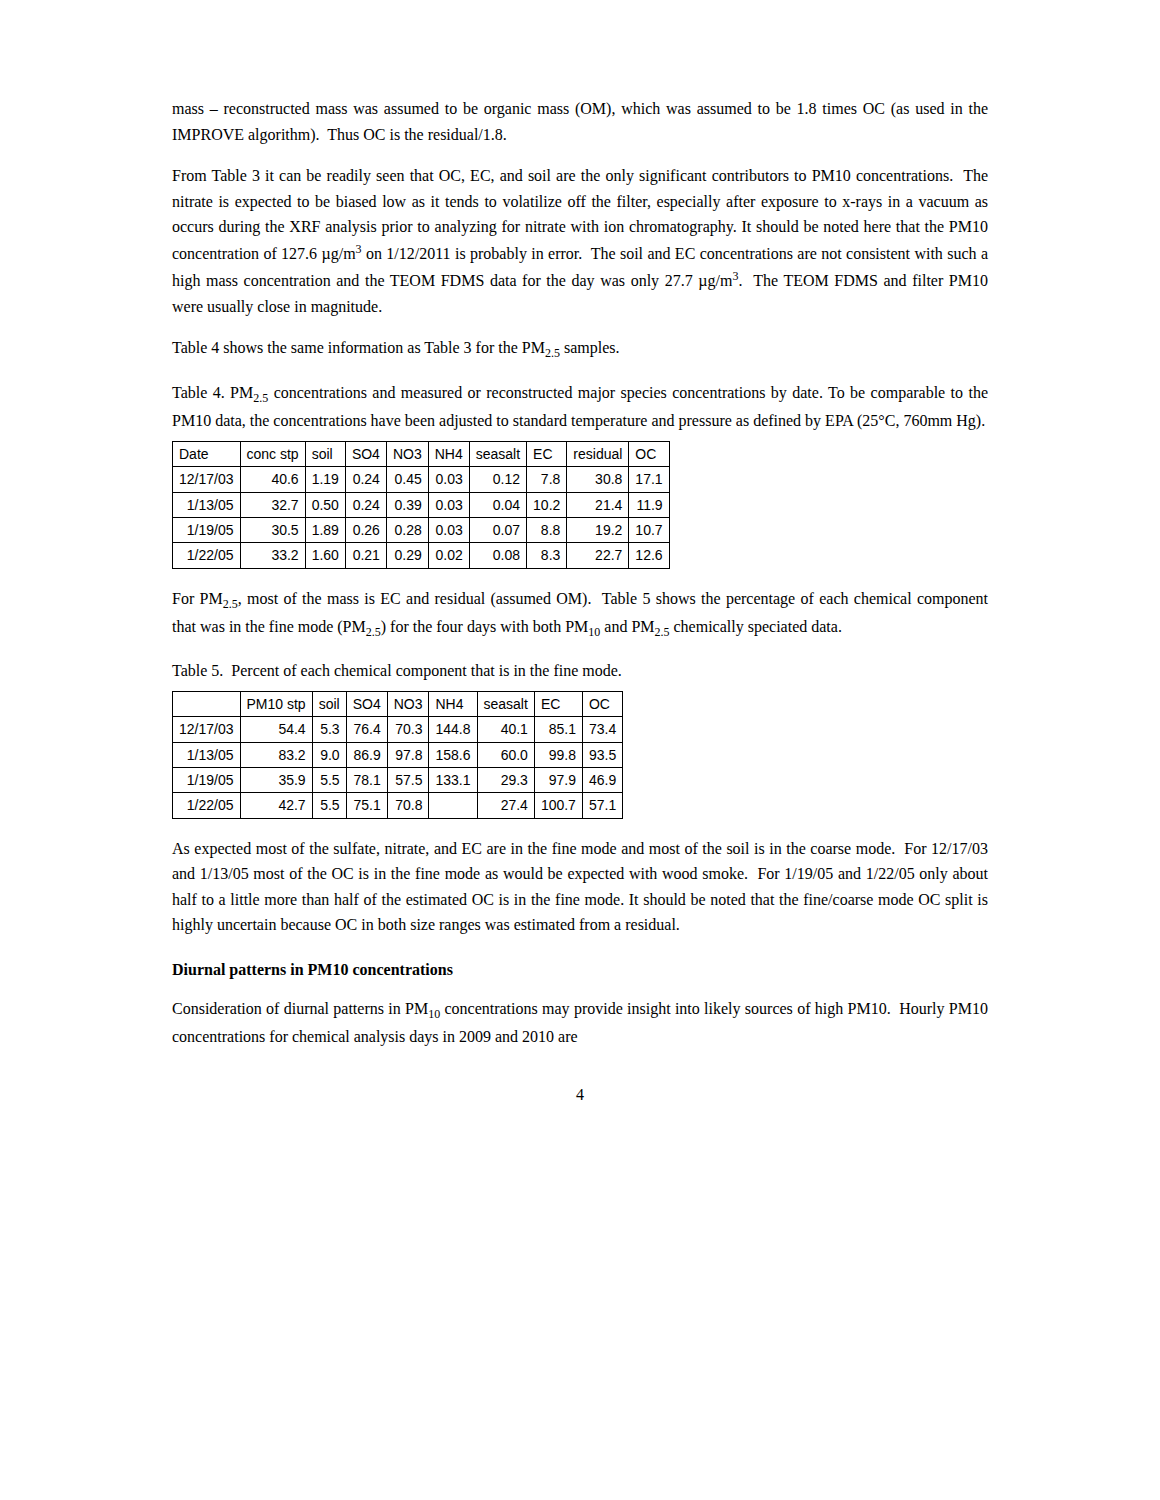mass – reconstructed mass was assumed to be organic mass (OM), which was assumed to be 1.8 times OC (as used in the IMPROVE algorithm). Thus OC is the residual/1.8.
From Table 3 it can be readily seen that OC, EC, and soil are the only significant contributors to PM10 concentrations. The nitrate is expected to be biased low as it tends to volatilize off the filter, especially after exposure to x-rays in a vacuum as occurs during the XRF analysis prior to analyzing for nitrate with ion chromatography. It should be noted here that the PM10 concentration of 127.6 µg/m3 on 1/12/2011 is probably in error. The soil and EC concentrations are not consistent with such a high mass concentration and the TEOM FDMS data for the day was only 27.7 µg/m3. The TEOM FDMS and filter PM10 were usually close in magnitude.
Table 4 shows the same information as Table 3 for the PM2.5 samples.
Table 4. PM2.5 concentrations and measured or reconstructed major species concentrations by date. To be comparable to the PM10 data, the concentrations have been adjusted to standard temperature and pressure as defined by EPA (25°C, 760mm Hg).
| Date | conc stp | soil | SO4 | NO3 | NH4 | seasalt | EC | residual | OC |
| --- | --- | --- | --- | --- | --- | --- | --- | --- | --- |
| 12/17/03 | 40.6 | 1.19 | 0.24 | 0.45 | 0.03 | 0.12 | 7.8 | 30.8 | 17.1 |
| 1/13/05 | 32.7 | 0.50 | 0.24 | 0.39 | 0.03 | 0.04 | 10.2 | 21.4 | 11.9 |
| 1/19/05 | 30.5 | 1.89 | 0.26 | 0.28 | 0.03 | 0.07 | 8.8 | 19.2 | 10.7 |
| 1/22/05 | 33.2 | 1.60 | 0.21 | 0.29 | 0.02 | 0.08 | 8.3 | 22.7 | 12.6 |
For PM2.5, most of the mass is EC and residual (assumed OM). Table 5 shows the percentage of each chemical component that was in the fine mode (PM2.5) for the four days with both PM10 and PM2.5 chemically speciated data.
Table 5. Percent of each chemical component that is in the fine mode.
| | PM10 stp | soil | SO4 | NO3 | NH4 | seasalt | EC | OC |
| --- | --- | --- | --- | --- | --- | --- | --- | --- |
| 12/17/03 | 54.4 | 5.3 | 76.4 | 70.3 | 144.8 | 40.1 | 85.1 | 73.4 |
| 1/13/05 | 83.2 | 9.0 | 86.9 | 97.8 | 158.6 | 60.0 | 99.8 | 93.5 |
| 1/19/05 | 35.9 | 5.5 | 78.1 | 57.5 | 133.1 | 29.3 | 97.9 | 46.9 |
| 1/22/05 | 42.7 | 5.5 | 75.1 | 70.8 | | 27.4 | 100.7 | 57.1 |
As expected most of the sulfate, nitrate, and EC are in the fine mode and most of the soil is in the coarse mode. For 12/17/03 and 1/13/05 most of the OC is in the fine mode as would be expected with wood smoke. For 1/19/05 and 1/22/05 only about half to a little more than half of the estimated OC is in the fine mode. It should be noted that the fine/coarse mode OC split is highly uncertain because OC in both size ranges was estimated from a residual.
Diurnal patterns in PM10 concentrations
Consideration of diurnal patterns in PM10 concentrations may provide insight into likely sources of high PM10. Hourly PM10 concentrations for chemical analysis days in 2009 and 2010 are
4